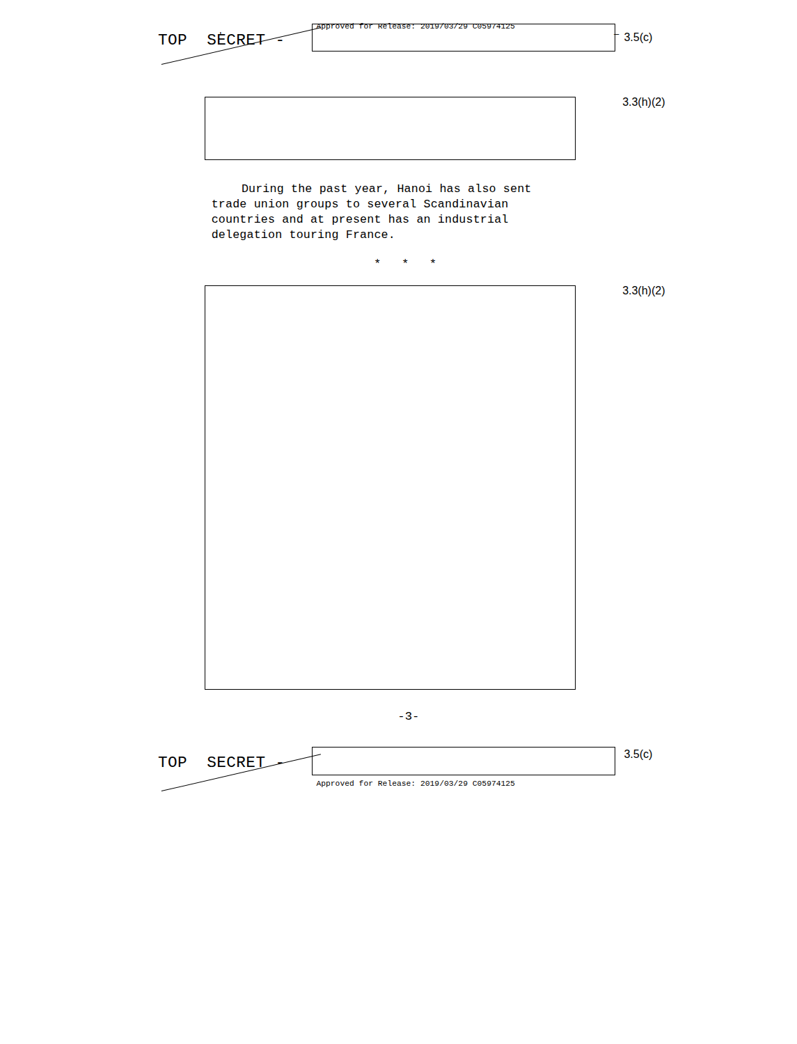' —
TOP SECRET -
Approved for Release: 2019/03/29 C05974125
3.5(c)
3.3(h)(2)
During the past year, Hanoi has also sent trade union groups to several Scandinavian countries and at present has an industrial delegation touring France.
* * *
3.3(h)(2)
-3-
TOP SECRET -
3.5(c)
Approved for Release: 2019/03/29 C05974125